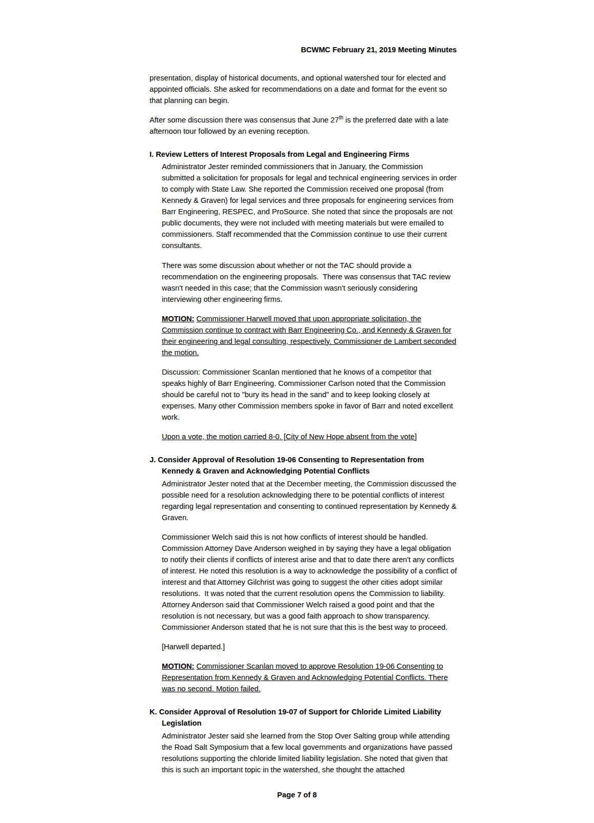BCWMC February 21, 2019 Meeting Minutes
presentation, display of historical documents, and optional watershed tour for elected and appointed officials. She asked for recommendations on a date and format for the event so that planning can begin.
After some discussion there was consensus that June 27th is the preferred date with a late afternoon tour followed by an evening reception.
I. Review Letters of Interest Proposals from Legal and Engineering Firms
Administrator Jester reminded commissioners that in January, the Commission submitted a solicitation for proposals for legal and technical engineering services in order to comply with State Law. She reported the Commission received one proposal (from Kennedy & Graven) for legal services and three proposals for engineering services from Barr Engineering, RESPEC, and ProSource. She noted that since the proposals are not public documents, they were not included with meeting materials but were emailed to commissioners. Staff recommended that the Commission continue to use their current consultants.
There was some discussion about whether or not the TAC should provide a recommendation on the engineering proposals. There was consensus that TAC review wasn't needed in this case; that the Commission wasn't seriously considering interviewing other engineering firms.
MOTION: Commissioner Harwell moved that upon appropriate solicitation, the Commission continue to contract with Barr Engineering Co., and Kennedy & Graven for their engineering and legal consulting, respectively. Commissioner de Lambert seconded the motion.
Discussion: Commissioner Scanlan mentioned that he knows of a competitor that speaks highly of Barr Engineering. Commissioner Carlson noted that the Commission should be careful not to "bury its head in the sand" and to keep looking closely at expenses. Many other Commission members spoke in favor of Barr and noted excellent work.
Upon a vote, the motion carried 8-0. [City of New Hope absent from the vote]
J. Consider Approval of Resolution 19-06 Consenting to Representation from Kennedy & Graven and Acknowledging Potential Conflicts
Administrator Jester noted that at the December meeting, the Commission discussed the possible need for a resolution acknowledging there to be potential conflicts of interest regarding legal representation and consenting to continued representation by Kennedy & Graven.
Commissioner Welch said this is not how conflicts of interest should be handled. Commission Attorney Dave Anderson weighed in by saying they have a legal obligation to notify their clients if conflicts of interest arise and that to date there aren't any conflicts of interest. He noted this resolution is a way to acknowledge the possibility of a conflict of interest and that Attorney Gilchrist was going to suggest the other cities adopt similar resolutions. It was noted that the current resolution opens the Commission to liability. Attorney Anderson said that Commissioner Welch raised a good point and that the resolution is not necessary, but was a good faith approach to show transparency. Commissioner Anderson stated that he is not sure that this is the best way to proceed.
[Harwell departed.]
MOTION: Commissioner Scanlan moved to approve Resolution 19-06 Consenting to Representation from Kennedy & Graven and Acknowledging Potential Conflicts. There was no second. Motion failed.
K. Consider Approval of Resolution 19-07 of Support for Chloride Limited Liability Legislation
Administrator Jester said she learned from the Stop Over Salting group while attending the Road Salt Symposium that a few local governments and organizations have passed resolutions supporting the chloride limited liability legislation. She noted that given that this is such an important topic in the watershed, she thought the attached
Page 7 of 8